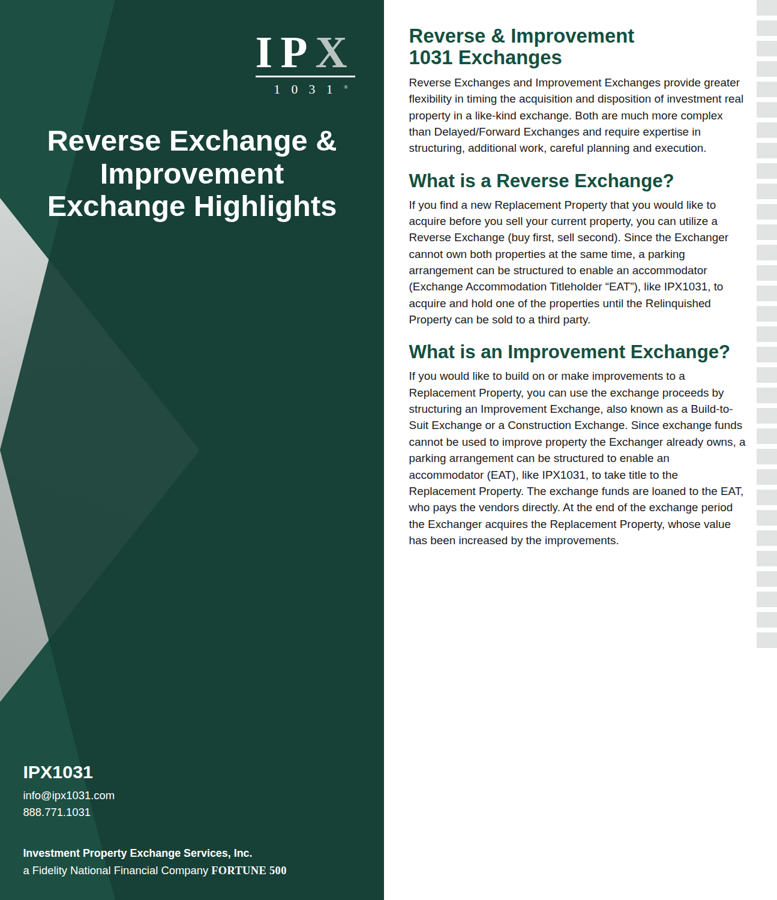IPX
1031®
Reverse Exchange & Improvement Exchange Highlights
IPX1031
info@ipx1031.com
888.771.1031
Investment Property Exchange Services, Inc.
a Fidelity National Financial Company FORTUNE 500
Reverse & Improvement 1031 Exchanges
Reverse Exchanges and Improvement Exchanges provide greater flexibility in timing the acquisition and disposition of investment real property in a like-kind exchange. Both are much more complex than Delayed/Forward Exchanges and require expertise in structuring, additional work, careful planning and execution.
What is a Reverse Exchange?
If you find a new Replacement Property that you would like to acquire before you sell your current property, you can utilize a Reverse Exchange (buy first, sell second). Since the Exchanger cannot own both properties at the same time, a parking arrangement can be structured to enable an accommodator (Exchange Accommodation Titleholder “EAT”), like IPX1031, to acquire and hold one of the properties until the Relinquished Property can be sold to a third party.
What is an Improvement Exchange?
If you would like to build on or make improvements to a Replacement Property, you can use the exchange proceeds by structuring an Improvement Exchange, also known as a Build-to-Suit Exchange or a Construction Exchange. Since exchange funds cannot be used to improve property the Exchanger already owns, a parking arrangement can be structured to enable an accommodator (EAT), like IPX1031, to take title to the Replacement Property. The exchange funds are loaned to the EAT, who pays the vendors directly. At the end of the exchange period the Exchanger acquires the Replacement Property, whose value has been increased by the improvements.